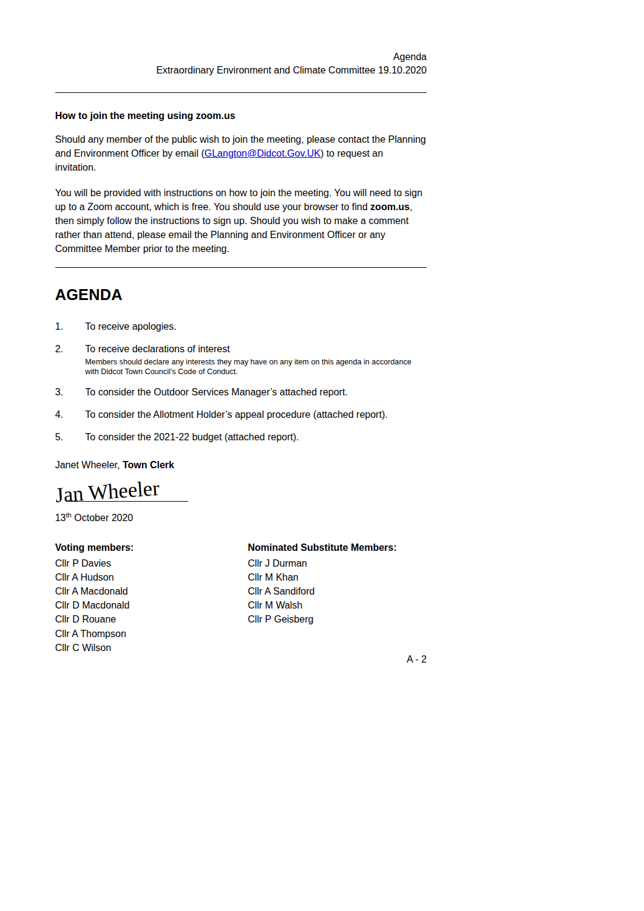Agenda
Extraordinary Environment and Climate Committee 19.10.2020
How to join the meeting using zoom.us
Should any member of the public wish to join the meeting, please contact the Planning and Environment Officer by email (GLangton@Didcot.Gov.UK) to request an invitation.
You will be provided with instructions on how to join the meeting. You will need to sign up to a Zoom account, which is free. You should use your browser to find zoom.us, then simply follow the instructions to sign up. Should you wish to make a comment rather than attend, please email the Planning and Environment Officer or any Committee Member prior to the meeting.
AGENDA
1. To receive apologies.
2. To receive declarations of interest Members should declare any interests they may have on any item on this agenda in accordance with Didcot Town Council’s Code of Conduct.
3. To consider the Outdoor Services Manager’s attached report.
4. To consider the Allotment Holder’s appeal procedure (attached report).
5. To consider the 2021-22 budget (attached report).
Janet Wheeler, Town Clerk
Jan Wheeler
13th October 2020
Voting members:
Cllr P Davies
Cllr A Hudson
Cllr A Macdonald
Cllr D Macdonald
Cllr D Rouane
Cllr A Thompson
Cllr C Wilson
Nominated Substitute Members:
Cllr J Durman
Cllr M Khan
Cllr A Sandiford
Cllr M Walsh
Cllr P Geisberg
A - 2